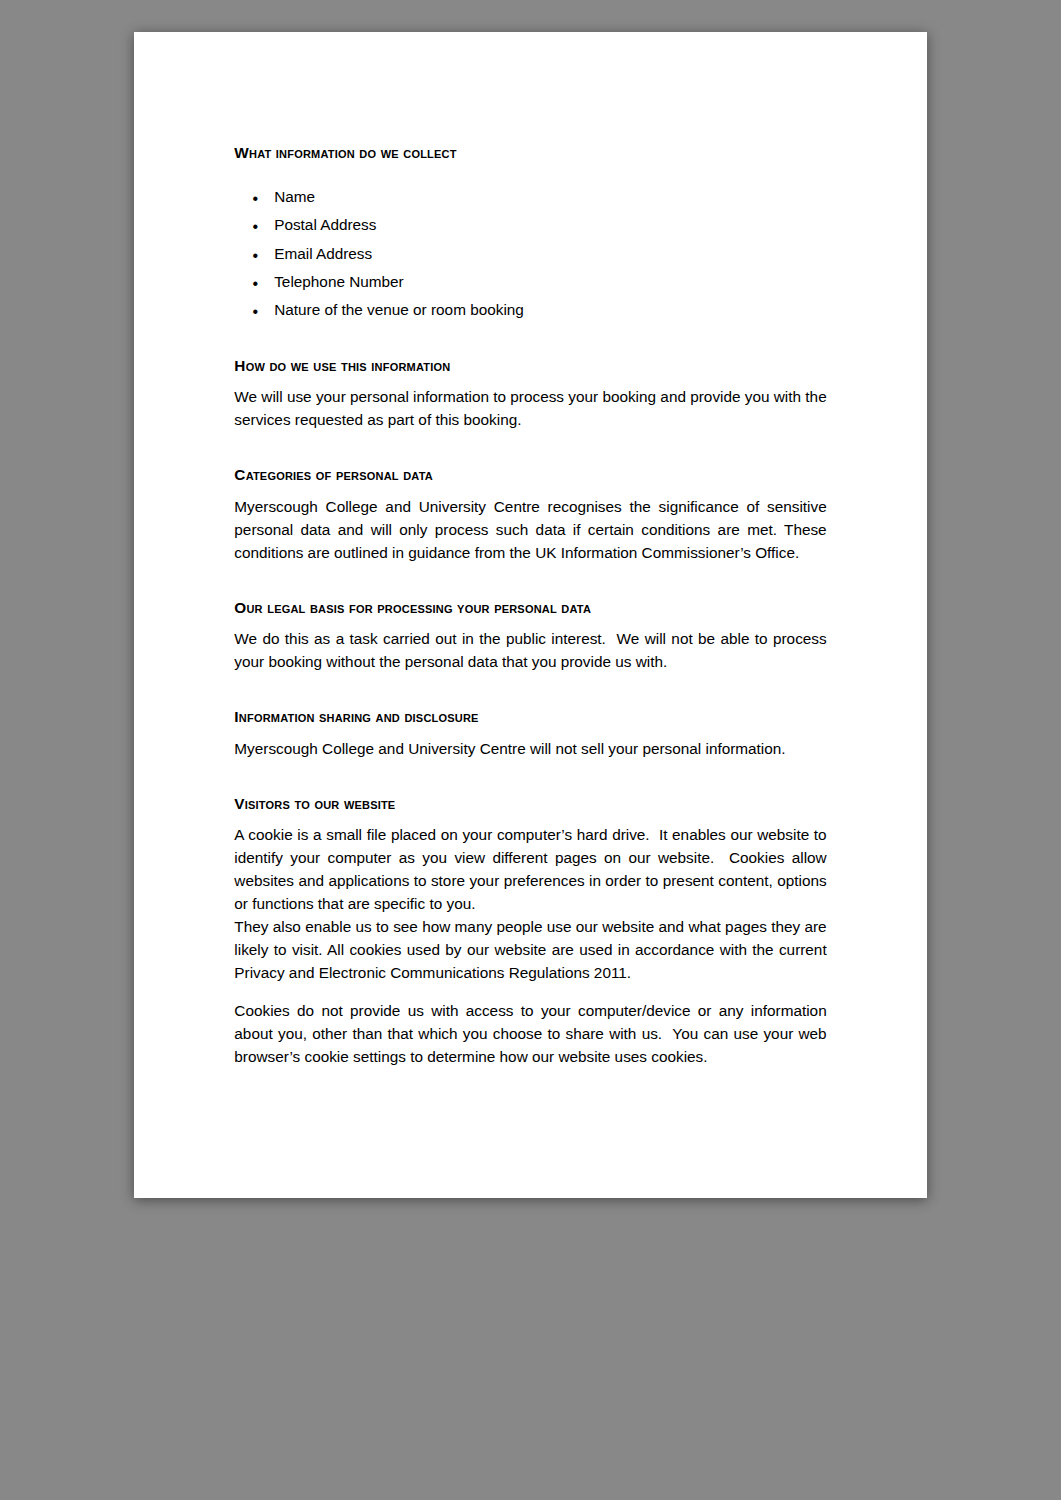What information do we collect
Name
Postal Address
Email Address
Telephone Number
Nature of the venue or room booking
How do we use this information
We will use your personal information to process your booking and provide you with the services requested as part of this booking.
Categories of Personal Data
Myerscough College and University Centre recognises the significance of sensitive personal data and will only process such data if certain conditions are met. These conditions are outlined in guidance from the UK Information Commissioner’s Office.
Our Legal Basis for Processing your Personal Data
We do this as a task carried out in the public interest. We will not be able to process your booking without the personal data that you provide us with.
Information Sharing and Disclosure
Myerscough College and University Centre will not sell your personal information.
Visitors to our Website
A cookie is a small file placed on your computer’s hard drive. It enables our website to identify your computer as you view different pages on our website. Cookies allow websites and applications to store your preferences in order to present content, options or functions that are specific to you.
They also enable us to see how many people use our website and what pages they are likely to visit. All cookies used by our website are used in accordance with the current Privacy and Electronic Communications Regulations 2011.
Cookies do not provide us with access to your computer/device or any information about you, other than that which you choose to share with us. You can use your web browser’s cookie settings to determine how our website uses cookies.